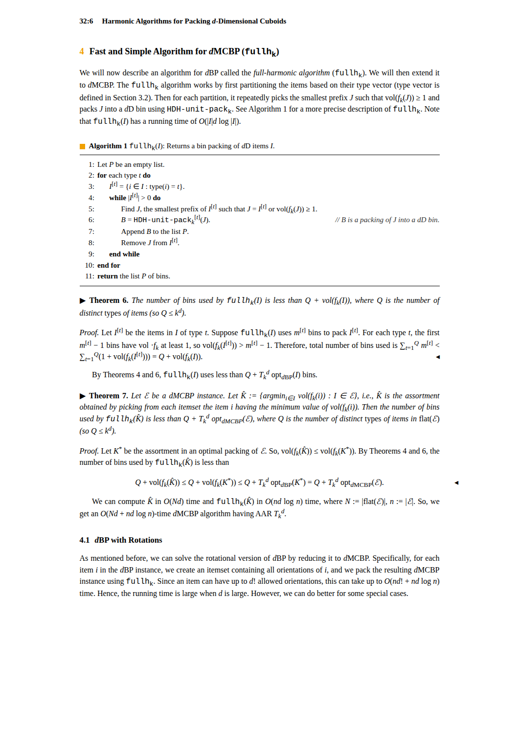32:6 Harmonic Algorithms for Packing d-Dimensional Cuboids
4 Fast and Simple Algorithm for d MCBP (fullhk)
We will now describe an algorithm for d BP called the full-harmonic algorithm (fullhk). We will then extend it to d MCBP. The fullhk algorithm works by first partitioning the items based on their type vector (type vector is defined in Section 3.2). Then for each partition, it repeatedly picks the smallest prefix J such that vol(fk(J)) ≥ 1 and packs J into a d D bin using HDH-unit-packk. See Algorithm 1 for a more precise description of fullhk. Note that fullhk(I) has a running time of O(|I|d log |I|).
Algorithm 1 fullhk(I): Returns a bin packing of d D items I.
Let P be an empty list.
for each type t do
I[t] = {i ∈ I : type(i) = t}.
while |I[t]| > 0 do
Find J, the smallest prefix of I[t] such that J = I[t] or vol(fk(J)) ≥ 1.
B = HDH-unit-packk[t](J). // B is a packing of J into a d D bin.
Append B to the list P.
Remove J from I[t].
end while
end for
return the list P of bins.
▶Theorem 6. The number of bins used by fullhk(I) is less than Q + vol(fk(I)), where Q is the number of distinct types of items (so Q ≤ kd).
Proof. Let I[t] be the items in I of type t. Suppose fullhk(I) uses m[t] bins to pack I[t]. For each type t, the first m[t] − 1 bins have vol ·fk at least 1, so vol(fk(I[t])) > m[t] − 1. Therefore, total number of bins used is ∑t=1Q m[t] < ∑t=1Q(1 + vol(fk(I[t]))) = Q + vol(fk(I)). ◂
By Theorems 4 and 6, fullhk(I) uses less than Q + Tkd optd BP(I) bins.
▶Theorem 7. Let ℰ be a d MCBP instance. Let K̂ := {argmini∈I vol(fk(i)) : I ∈ ℰ}, i.e., K̂ is the assortment obtained by picking from each itemset the item i having the minimum value of vol(fk(i)). Then the number of bins used by fullhk(K̂) is less than Q + Tkd optd MCBP(ℰ), where Q is the number of distinct types of items in flat(ℰ) (so Q ≤ kd).
Proof. Let K* be the assortment in an optimal packing of ℰ. So, vol(fk(K̂)) ≤ vol(fk(K*)). By Theorems 4 and 6, the number of bins used by fullhk(K̂) is less than
Q + vol(fk(K̂)) ≤ Q + vol(fk(K*)) ≤ Q + Tkd optd BP(K*) = Q + Tkd optd MCBP(ℰ). ◂
We can compute K̂ in O(Nd) time and fullhk(K̂) in O(nd log n) time, where N := |flat(ℰ)|, n := |ℰ|. So, we get an O(Nd + nd log n)-time d MCBP algorithm having AAR Tkd.
4.1 d BP with Rotations
As mentioned before, we can solve the rotational version of d BP by reducing it to d MCBP. Specifically, for each item i in the d BP instance, we create an itemset containing all orientations of i, and we pack the resulting d MCBP instance using fullhk. Since an item can have up to d! allowed orientations, this can take up to O(nd! + nd log n) time. Hence, the running time is large when d is large. However, we can do better for some special cases.